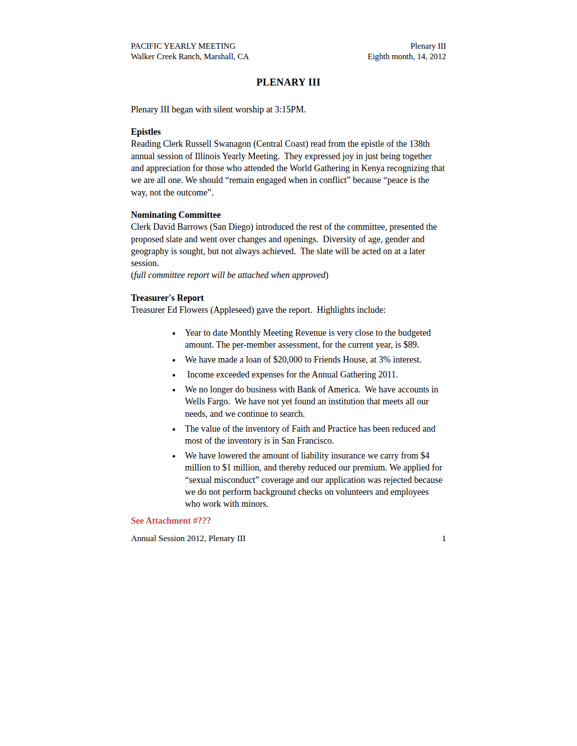PACIFIC YEARLY MEETING
Walker Creek Ranch, Marshall, CA
Plenary III
Eighth month, 14, 2012
PLENARY III
Plenary III began with silent worship at 3:15PM.
Epistles
Reading Clerk Russell Swanagon (Central Coast) read from the epistle of the 138th annual session of Illinois Yearly Meeting. They expressed joy in just being together and appreciation for those who attended the World Gathering in Kenya recognizing that we are all one. We should “remain engaged when in conflict” because “peace is the way, not the outcome”.
Nominating Committee
Clerk David Barrows (San Diego) introduced the rest of the committee, presented the proposed slate and went over changes and openings. Diversity of age, gender and geography is sought, but not always achieved. The slate will be acted on at a later session.
(full committee report will be attached when approved)
Treasurer's Report
Treasurer Ed Flowers (Appleseed) gave the report. Highlights include:
Year to date Monthly Meeting Revenue is very close to the budgeted amount. The per-member assessment, for the current year, is $89.
We have made a loan of $20,000 to Friends House, at 3% interest.
Income exceeded expenses for the Annual Gathering 2011.
We no longer do business with Bank of America. We have accounts in Wells Fargo. We have not yet found an institution that meets all our needs, and we continue to search.
The value of the inventory of Faith and Practice has been reduced and most of the inventory is in San Francisco.
We have lowered the amount of liability insurance we carry from $4 million to $1 million, and thereby reduced our premium. We applied for “sexual misconduct” coverage and our application was rejected because we do not perform background checks on volunteers and employees who work with minors.
See Attachment #???
Annual Session 2012, Plenary III
1